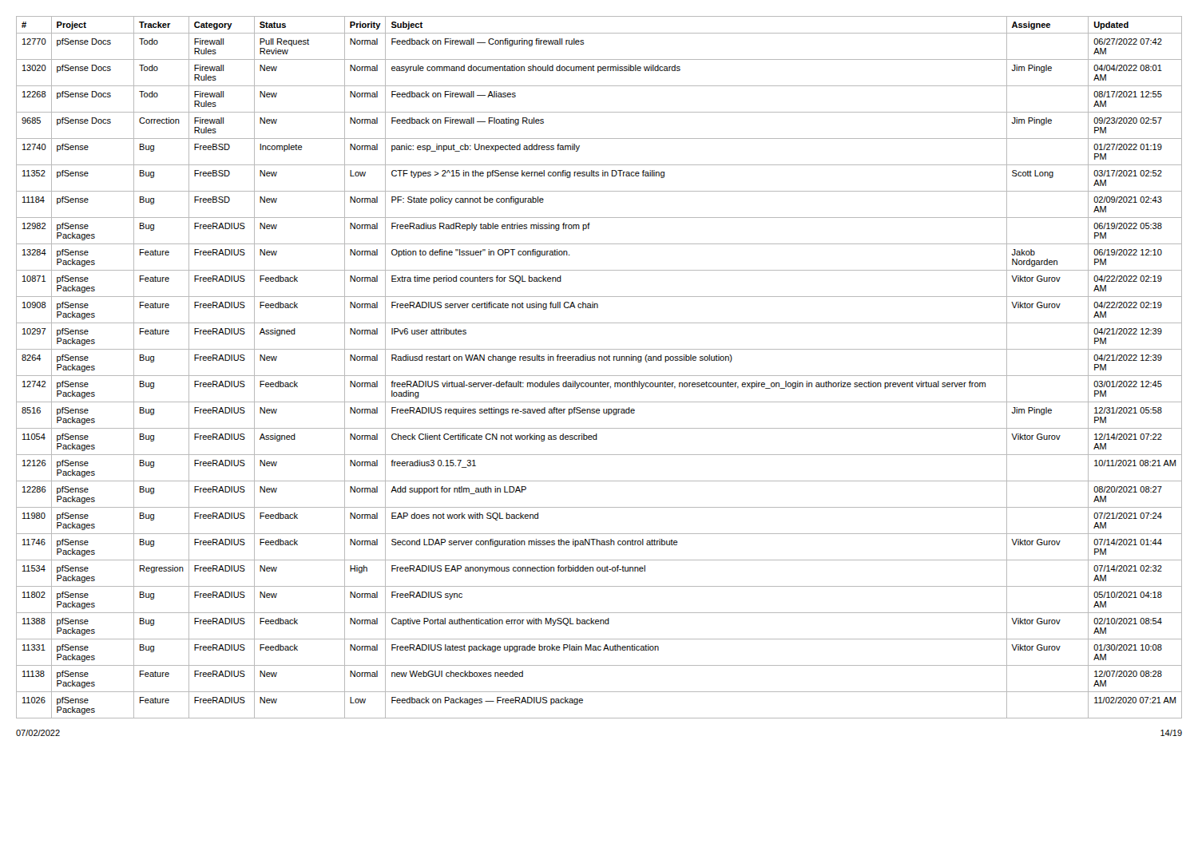| # | Project | Tracker | Category | Status | Priority | Subject | Assignee | Updated |
| --- | --- | --- | --- | --- | --- | --- | --- | --- |
| 12770 | pfSense Docs | Todo | Firewall Rules | Pull Request Review | Normal | Feedback on Firewall — Configuring firewall rules | | 06/27/2022 07:42 AM |
| 13020 | pfSense Docs | Todo | Firewall Rules | New | Normal | easyrule command documentation should document permissible wildcards | Jim Pingle | 04/04/2022 08:01 AM |
| 12268 | pfSense Docs | Todo | Firewall Rules | New | Normal | Feedback on Firewall — Aliases | | 08/17/2021 12:55 AM |
| 9685 | pfSense Docs | Correction | Firewall Rules | New | Normal | Feedback on Firewall — Floating Rules | Jim Pingle | 09/23/2020 02:57 PM |
| 12740 | pfSense | Bug | FreeBSD | Incomplete | Normal | panic: esp_input_cb: Unexpected address family | | 01/27/2022 01:19 PM |
| 11352 | pfSense | Bug | FreeBSD | New | Low | CTF types > 2^15 in the pfSense kernel config results in DTrace failing | Scott Long | 03/17/2021 02:52 AM |
| 11184 | pfSense | Bug | FreeBSD | New | Normal | PF: State policy cannot be configurable | | 02/09/2021 02:43 AM |
| 12982 | pfSense Packages | Bug | FreeRADIUS | New | Normal | FreeRadius RadReply table entries missing from pf | | 06/19/2022 05:38 PM |
| 13284 | pfSense Packages | Feature | FreeRADIUS | New | Normal | Option to define "Issuer" in OPT configuration. | Jakob Nordgarden | 06/19/2022 12:10 PM |
| 10871 | pfSense Packages | Feature | FreeRADIUS | Feedback | Normal | Extra time period counters for SQL backend | Viktor Gurov | 04/22/2022 02:19 AM |
| 10908 | pfSense Packages | Feature | FreeRADIUS | Feedback | Normal | FreeRADIUS server certificate not using full CA chain | Viktor Gurov | 04/22/2022 02:19 AM |
| 10297 | pfSense Packages | Feature | FreeRADIUS | Assigned | Normal | IPv6 user attributes | | 04/21/2022 12:39 PM |
| 8264 | pfSense Packages | Bug | FreeRADIUS | New | Normal | Radiusd restart on WAN change results in freeradius not running (and possible solution) | | 04/21/2022 12:39 PM |
| 12742 | pfSense Packages | Bug | FreeRADIUS | Feedback | Normal | freeRADIUS virtual-server-default: modules dailycounter, monthlycounter, noresetcounter, expire_on_login in authorize section prevent virtual server from loading | | 03/01/2022 12:45 PM |
| 8516 | pfSense Packages | Bug | FreeRADIUS | New | Normal | FreeRADIUS requires settings re-saved after pfSense upgrade | Jim Pingle | 12/31/2021 05:58 PM |
| 11054 | pfSense Packages | Bug | FreeRADIUS | Assigned | Normal | Check Client Certificate CN not working as described | Viktor Gurov | 12/14/2021 07:22 AM |
| 12126 | pfSense Packages | Bug | FreeRADIUS | New | Normal | freeradius3 0.15.7_31 | | 10/11/2021 08:21 AM |
| 12286 | pfSense Packages | Bug | FreeRADIUS | New | Normal | Add support for ntlm_auth in LDAP | | 08/20/2021 08:27 AM |
| 11980 | pfSense Packages | Bug | FreeRADIUS | Feedback | Normal | EAP does not work with SQL backend | | 07/21/2021 07:24 AM |
| 11746 | pfSense Packages | Bug | FreeRADIUS | Feedback | Normal | Second LDAP server configuration misses the ipaNThash control attribute | Viktor Gurov | 07/14/2021 01:44 PM |
| 11534 | pfSense Packages | Regression | FreeRADIUS | New | High | FreeRADIUS EAP anonymous connection forbidden out-of-tunnel | | 07/14/2021 02:32 AM |
| 11802 | pfSense Packages | Bug | FreeRADIUS | New | Normal | FreeRADIUS sync | | 05/10/2021 04:18 AM |
| 11388 | pfSense Packages | Bug | FreeRADIUS | Feedback | Normal | Captive Portal authentication error with MySQL backend | Viktor Gurov | 02/10/2021 08:54 AM |
| 11331 | pfSense Packages | Bug | FreeRADIUS | Feedback | Normal | FreeRADIUS latest package upgrade broke Plain Mac Authentication | Viktor Gurov | 01/30/2021 10:08 AM |
| 11138 | pfSense Packages | Feature | FreeRADIUS | New | Normal | new WebGUI checkboxes needed | | 12/07/2020 08:28 AM |
| 11026 | pfSense Packages | Feature | FreeRADIUS | New | Low | Feedback on Packages — FreeRADIUS package | | 11/02/2020 07:21 AM |
07/02/2022 14/19